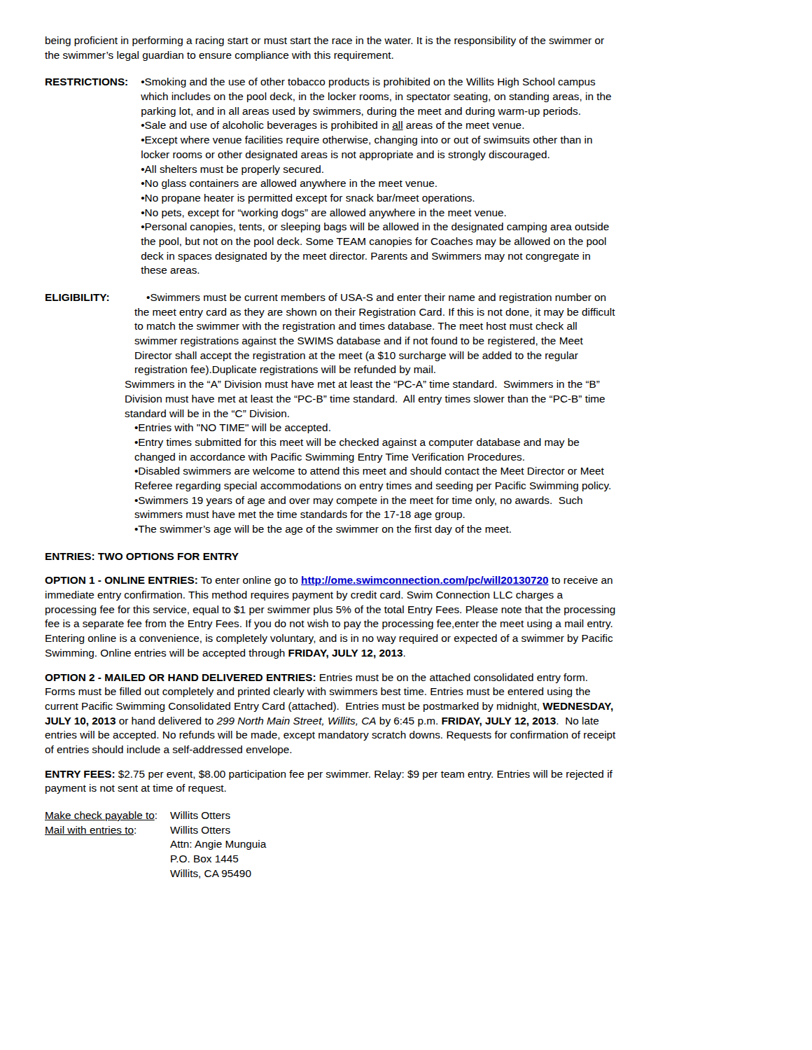being proficient in performing a racing start or must start the race in the water. It is the responsibility of the swimmer or the swimmer’s legal guardian to ensure compliance with this requirement.
RESTRICTIONS:
•Smoking and the use of other tobacco products is prohibited on the Willits High School campus which includes on the pool deck, in the locker rooms, in spectator seating, on standing areas, in the parking lot, and in all areas used by swimmers, during the meet and during warm-up periods.
•Sale and use of alcoholic beverages is prohibited in all areas of the meet venue.
•Except where venue facilities require otherwise, changing into or out of swimsuits other than in locker rooms or other designated areas is not appropriate and is strongly discouraged.
•All shelters must be properly secured.
•No glass containers are allowed anywhere in the meet venue.
•No propane heater is permitted except for snack bar/meet operations.
•No pets, except for “working dogs” are allowed anywhere in the meet venue.
•Personal canopies, tents, or sleeping bags will be allowed in the designated camping area outside the pool, but not on the pool deck. Some TEAM canopies for Coaches may be allowed on the pool deck in spaces designated by the meet director. Parents and Swimmers may not congregate in these areas.
ELIGIBILITY:
•Swimmers must be current members of USA-S and enter their name and registration number on the meet entry card as they are shown on their Registration Card. If this is not done, it may be difficult to match the swimmer with the registration and times database. The meet host must check all swimmer registrations against the SWIMS database and if not found to be registered, the Meet Director shall accept the registration at the meet (a $10 surcharge will be added to the regular registration fee).Duplicate registrations will be refunded by mail.
Swimmers in the “A” Division must have met at least the “PC-A” time standard. Swimmers in the “B” Division must have met at least the “PC-B” time standard. All entry times slower than the “PC-B” time standard will be in the “C” Division.
•Entries with "NO TIME" will be accepted.
•Entry times submitted for this meet will be checked against a computer database and may be changed in accordance with Pacific Swimming Entry Time Verification Procedures.
•Disabled swimmers are welcome to attend this meet and should contact the Meet Director or Meet Referee regarding special accommodations on entry times and seeding per Pacific Swimming policy.
•Swimmers 19 years of age and over may compete in the meet for time only, no awards. Such swimmers must have met the time standards for the 17-18 age group.
•The swimmer’s age will be the age of the swimmer on the first day of the meet.
ENTRIES: TWO OPTIONS FOR ENTRY
OPTION 1 - ONLINE ENTRIES: To enter online go to http://ome.swimconnection.com/pc/will20130720 to receive an immediate entry confirmation. This method requires payment by credit card. Swim Connection LLC charges a processing fee for this service, equal to $1 per swimmer plus 5% of the total Entry Fees. Please note that the processing fee is a separate fee from the Entry Fees. If you do not wish to pay the processing fee,enter the meet using a mail entry. Entering online is a convenience, is completely voluntary, and is in no way required or expected of a swimmer by Pacific Swimming. Online entries will be accepted through FRIDAY, JULY 12, 2013.
OPTION 2 - MAILED OR HAND DELIVERED ENTRIES: Entries must be on the attached consolidated entry form. Forms must be filled out completely and printed clearly with swimmers best time. Entries must be entered using the current Pacific Swimming Consolidated Entry Card (attached). Entries must be postmarked by midnight, WEDNESDAY, JULY 10, 2013 or hand delivered to 299 North Main Street, Willits, CA by 6:45 p.m. FRIDAY, JULY 12, 2013. No late entries will be accepted. No refunds will be made, except mandatory scratch downs. Requests for confirmation of receipt of entries should include a self-addressed envelope.
ENTRY FEES: $2.75 per event, $8.00 participation fee per swimmer. Relay: $9 per team entry. Entries will be rejected if payment is not sent at time of request.
| Make check payable to : | Willits Otters |
| Mail with entries to : | Willits Otters |
| | Attn: Angie Munguia |
| | P.O. Box 1445 |
| | Willits, CA 95490 |